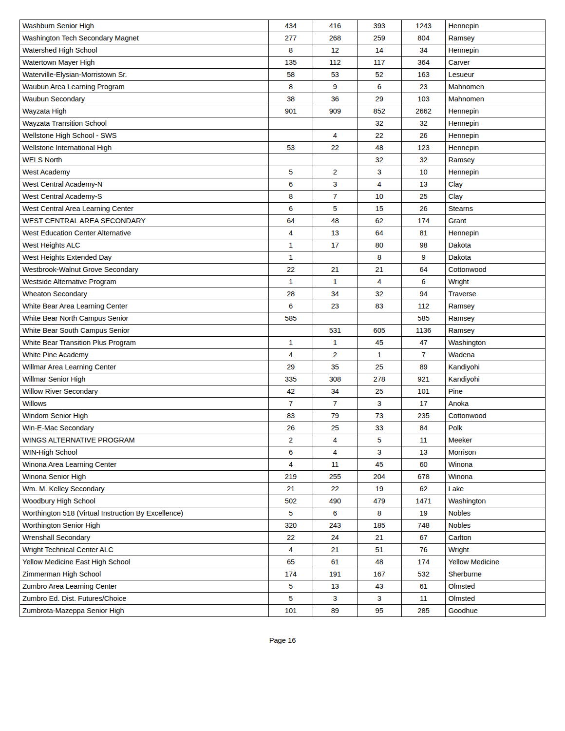| Washburn Senior High | 434 | 416 | 393 | 1243 | Hennepin |
| Washington Tech Secondary Magnet | 277 | 268 | 259 | 804 | Ramsey |
| Watershed High School | 8 | 12 | 14 | 34 | Hennepin |
| Watertown Mayer High | 135 | 112 | 117 | 364 | Carver |
| Waterville-Elysian-Morristown Sr. | 58 | 53 | 52 | 163 | Lesueur |
| Waubun Area Learning Program | 8 | 9 | 6 | 23 | Mahnomen |
| Waubun Secondary | 38 | 36 | 29 | 103 | Mahnomen |
| Wayzata High | 901 | 909 | 852 | 2662 | Hennepin |
| Wayzata Transition School | | | 32 | 32 | Hennepin |
| Wellstone High School - SWS | | 4 | 22 | 26 | Hennepin |
| Wellstone International High | 53 | 22 | 48 | 123 | Hennepin |
| WELS North | | | 32 | 32 | Ramsey |
| West Academy | 5 | 2 | 3 | 10 | Hennepin |
| West Central Academy-N | 6 | 3 | 4 | 13 | Clay |
| West Central Academy-S | 8 | 7 | 10 | 25 | Clay |
| West Central Area Learning Center | 6 | 5 | 15 | 26 | Stearns |
| WEST CENTRAL AREA SECONDARY | 64 | 48 | 62 | 174 | Grant |
| West Education Center Alternative | 4 | 13 | 64 | 81 | Hennepin |
| West Heights ALC | 1 | 17 | 80 | 98 | Dakota |
| West Heights Extended Day | 1 | | 8 | 9 | Dakota |
| Westbrook-Walnut Grove Secondary | 22 | 21 | 21 | 64 | Cottonwood |
| Westside Alternative Program | 1 | 1 | 4 | 6 | Wright |
| Wheaton Secondary | 28 | 34 | 32 | 94 | Traverse |
| White Bear Area Learning Center | 6 | 23 | 83 | 112 | Ramsey |
| White Bear North Campus Senior | 585 | | | 585 | Ramsey |
| White Bear South Campus Senior | | 531 | 605 | 1136 | Ramsey |
| White Bear Transition Plus Program | 1 | 1 | 45 | 47 | Washington |
| White Pine Academy | 4 | 2 | 1 | 7 | Wadena |
| Willmar Area Learning Center | 29 | 35 | 25 | 89 | Kandiyohi |
| Willmar Senior High | 335 | 308 | 278 | 921 | Kandiyohi |
| Willow River Secondary | 42 | 34 | 25 | 101 | Pine |
| Willows | 7 | 7 | 3 | 17 | Anoka |
| Windom Senior High | 83 | 79 | 73 | 235 | Cottonwood |
| Win-E-Mac Secondary | 26 | 25 | 33 | 84 | Polk |
| WINGS ALTERNATIVE PROGRAM | 2 | 4 | 5 | 11 | Meeker |
| WIN-High School | 6 | 4 | 3 | 13 | Morrison |
| Winona Area Learning Center | 4 | 11 | 45 | 60 | Winona |
| Winona Senior High | 219 | 255 | 204 | 678 | Winona |
| Wm. M. Kelley Secondary | 21 | 22 | 19 | 62 | Lake |
| Woodbury High School | 502 | 490 | 479 | 1471 | Washington |
| Worthington 518 (Virtual Instruction By Excellence) | 5 | 6 | 8 | 19 | Nobles |
| Worthington Senior High | 320 | 243 | 185 | 748 | Nobles |
| Wrenshall Secondary | 22 | 24 | 21 | 67 | Carlton |
| Wright Technical Center ALC | 4 | 21 | 51 | 76 | Wright |
| Yellow Medicine East High School | 65 | 61 | 48 | 174 | Yellow Medicine |
| Zimmerman High School | 174 | 191 | 167 | 532 | Sherburne |
| Zumbro Area Learning Center | 5 | 13 | 43 | 61 | Olmsted |
| Zumbro Ed. Dist. Futures/Choice | 5 | 3 | 3 | 11 | Olmsted |
| Zumbrota-Mazeppa Senior High | 101 | 89 | 95 | 285 | Goodhue |
Page 16